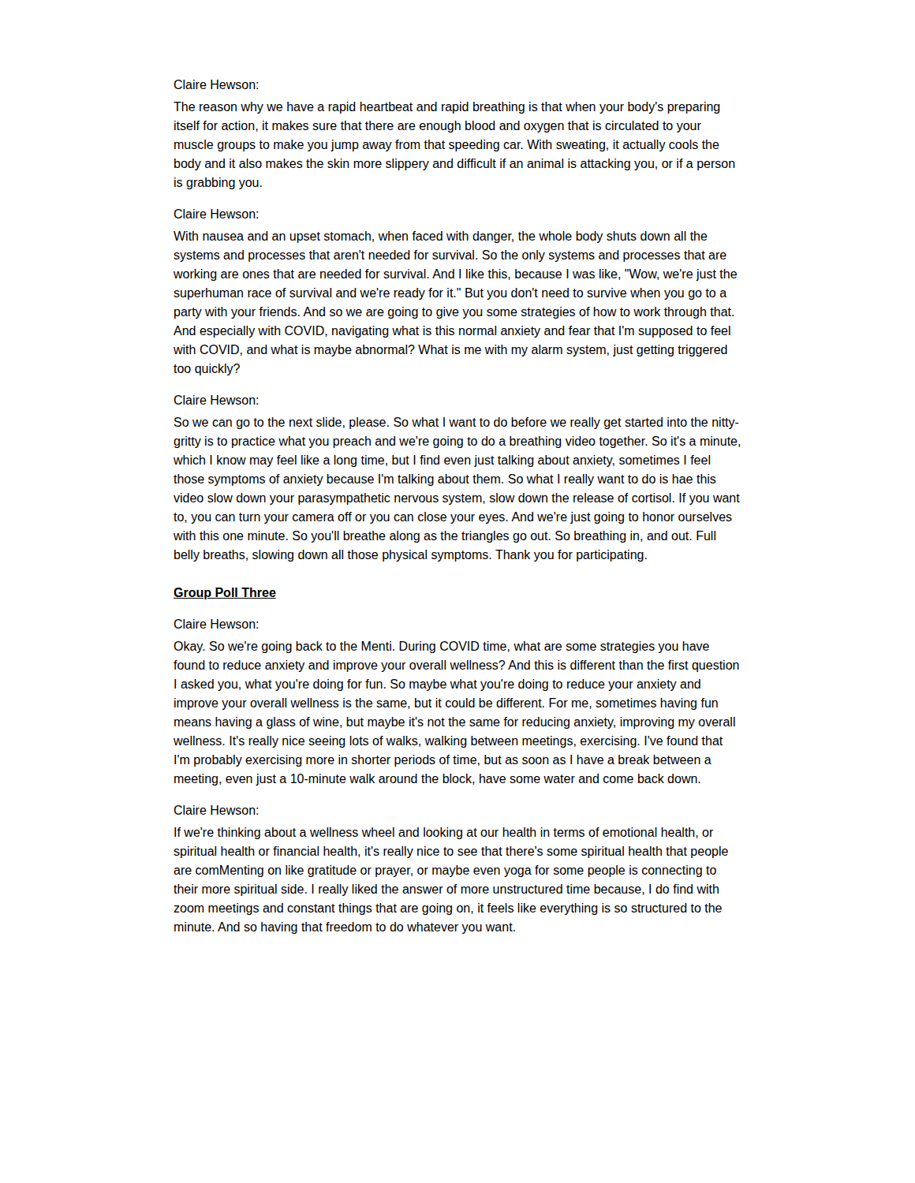Claire Hewson:
The reason why we have a rapid heartbeat and rapid breathing is that when your body's preparing itself for action, it makes sure that there are enough blood and oxygen that is circulated to your muscle groups to make you jump away from that speeding car. With sweating, it actually cools the body and it also makes the skin more slippery and difficult if an animal is attacking you, or if a person is grabbing you.
Claire Hewson:
With nausea and an upset stomach, when faced with danger, the whole body shuts down all the systems and processes that aren't needed for survival. So the only systems and processes that are working are ones that are needed for survival. And I like this, because I was like, "Wow, we're just the superhuman race of survival and we're ready for it." But you don't need to survive when you go to a party with your friends. And so we are going to give you some strategies of how to work through that. And especially with COVID, navigating what is this normal anxiety and fear that I'm supposed to feel with COVID, and what is maybe abnormal? What is me with my alarm system, just getting triggered too quickly?
Claire Hewson:
So we can go to the next slide, please. So what I want to do before we really get started into the nitty-gritty is to practice what you preach and we're going to do a breathing video together. So it's a minute, which I know may feel like a long time, but I find even just talking about anxiety, sometimes I feel those symptoms of anxiety because I'm talking about them. So what I really want to do is hae this video slow down your parasympathetic nervous system, slow down the release of cortisol. If you want to, you can turn your camera off or you can close your eyes. And we're just going to honor ourselves with this one minute. So you'll breathe along as the triangles go out. So breathing in, and out. Full belly breaths, slowing down all those physical symptoms. Thank you for participating.
Group Poll Three
Claire Hewson:
Okay. So we're going back to the Menti. During COVID time, what are some strategies you have found to reduce anxiety and improve your overall wellness? And this is different than the first question I asked you, what you're doing for fun. So maybe what you're doing to reduce your anxiety and improve your overall wellness is the same, but it could be different. For me, sometimes having fun means having a glass of wine, but maybe it's not the same for reducing anxiety, improving my overall wellness. It's really nice seeing lots of walks, walking between meetings, exercising. I've found that I'm probably exercising more in shorter periods of time, but as soon as I have a break between a meeting, even just a 10-minute walk around the block, have some water and come back down.
Claire Hewson:
If we're thinking about a wellness wheel and looking at our health in terms of emotional health, or spiritual health or financial health, it's really nice to see that there's some spiritual health that people are comMenting on like gratitude or prayer, or maybe even yoga for some people is connecting to their more spiritual side. I really liked the answer of more unstructured time because, I do find with zoom meetings and constant things that are going on, it feels like everything is so structured to the minute. And so having that freedom to do whatever you want.